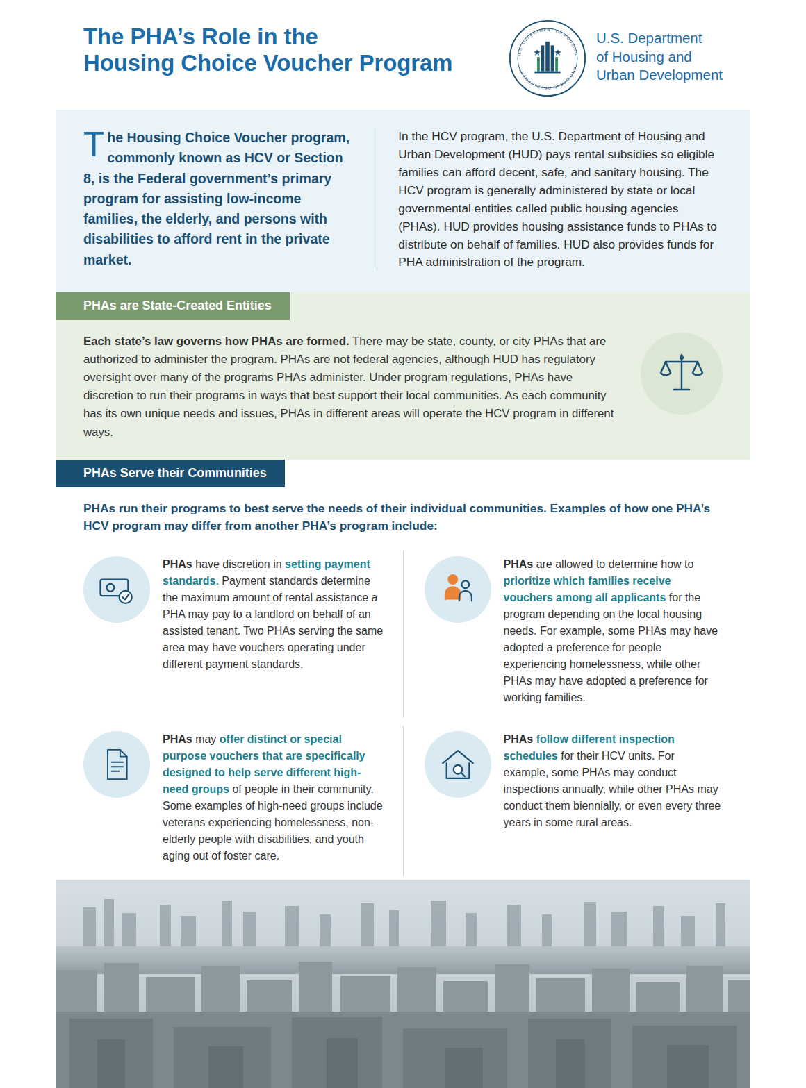The PHA’s Role in the
Housing Choice Voucher Program
U.S. DEPARTMENT OF HOUSING AND URBAN DEVELOPMENT
U.S. Department
of Housing and
Urban Development
The Housing Choice Voucher program, commonly known as HCV or Section 8, is the Federal government’s primary program for assisting low-income families, the elderly, and persons with disabilities to afford rent in the private market.
In the HCV program, the U.S. Department of Housing and Urban Development (HUD) pays rental subsidies so eligible families can afford decent, safe, and sanitary housing. The HCV program is generally administered by state or local governmental entities called public housing agencies (PHAs). HUD provides housing assistance funds to PHAs to distribute on behalf of families. HUD also provides funds for PHA administration of the program.
PHAs are State-Created Entities
Each state’s law governs how PHAs are formed. There may be state, county, or city PHAs that are authorized to administer the program. PHAs are not federal agencies, although HUD has regulatory oversight over many of the programs PHAs administer. Under program regulations, PHAs have discretion to run their programs in ways that best support their local communities. As each community has its own unique needs and issues, PHAs in different areas will operate the HCV program in different ways.
PHAs Serve their Communities
PHAs run their programs to best serve the needs of their individual communities. Examples of how one PHA’s HCV program may differ from another PHA’s program include:
PHAs have discretion in setting payment standards. Payment standards determine the maximum amount of rental assistance a PHA may pay to a landlord on behalf of an assisted tenant. Two PHAs serving the same area may have vouchers operating under different payment standards.
PHAs are allowed to determine how to prioritize which families receive vouchers among all applicants for the program depending on the local housing needs. For example, some PHAs may have adopted a preference for people experiencing homelessness, while other PHAs may have adopted a preference for working families.
PHAs may offer distinct or special purpose vouchers that are specifically designed to help serve different high-need groups of people in their community. Some examples of high-need groups include veterans experiencing homelessness, non-elderly people with disabilities, and youth aging out of foster care.
PHAs follow different inspection schedules for their HCV units. For example, some PHAs may conduct inspections annually, while other PHAs may conduct them biennially, or even every three years in some rural areas.